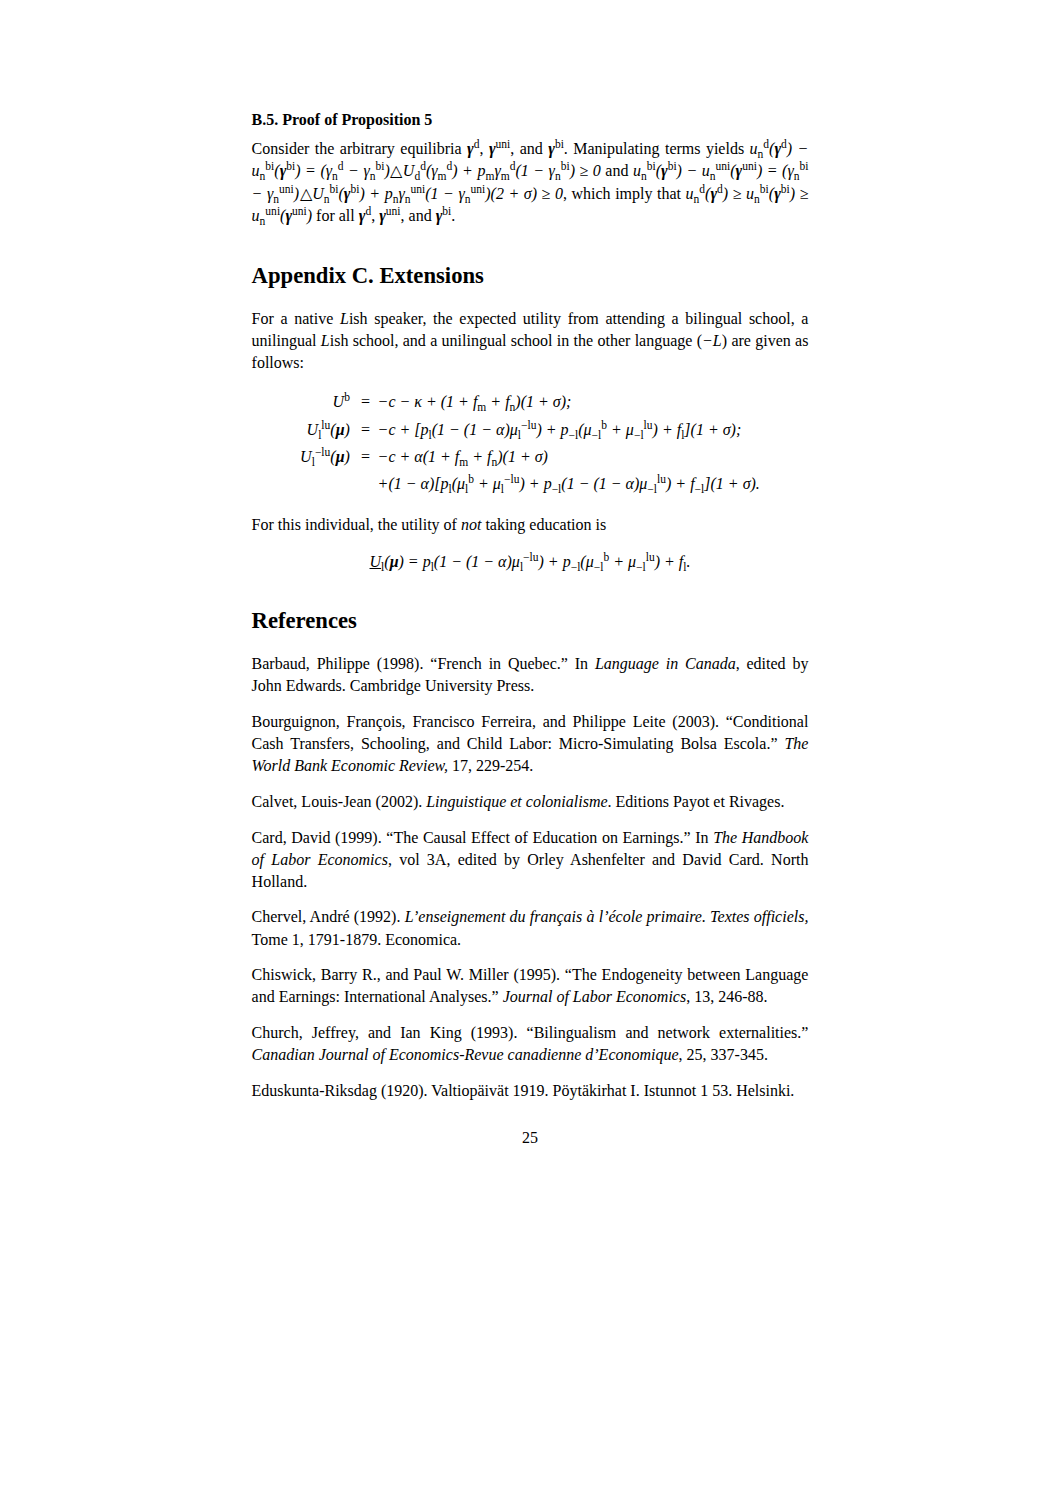B.5. Proof of Proposition 5
Consider the arbitrary equilibria γd, γuni, and γbi. Manipulating terms yields und(γd) − unbi(γbi) = (γnd − γnbi)△Udd(γmd) + pmγmd(1 − γnbi) ≥ 0 and unbi(γbi) − ununi(γuni) = (γnbi − γnuni)△Unbi(γbi) + pnγnuni(1 − γnuni)(2 + σ) ≥ 0, which imply that und(γd) ≥ unbi(γbi) ≥ ununi(γuni) for all γd, γuni, and γbi.
Appendix C. Extensions
For a native Lish speaker, the expected utility from attending a bilingual school, a unilingual Lish school, and a unilingual school in the other language (−L) are given as follows:
| U b | = | −c − κ + (1 + f m + f n )(1 + σ); |
| U l lu ( μ ) | = | −c + [p l (1 − (1 − α)μ l −lu ) + p −l (μ −l b + μ −l lu ) + f l ](1 + σ); |
| U l −lu ( μ ) | = | −c + α(1 + f m + f n )(1 + σ) |
| | | +(1 − α)[p l (μ l b + μ l −lu ) + p −l (1 − (1 − α)μ −l lu ) + f −l ](1 + σ). |
For this individual, the utility of not taking education is
Ul(μ) = pl(1 − (1 − α)μl−lu) + p−l(μ−lb + μ−llu) + fl.
References
Barbaud, Philippe (1998). “French in Quebec.” In Language in Canada, edited by John Edwards. Cambridge University Press.
Bourguignon, François, Francisco Ferreira, and Philippe Leite (2003). “Conditional Cash Transfers, Schooling, and Child Labor: Micro-Simulating Bolsa Escola.” The World Bank Economic Review, 17, 229-254.
Calvet, Louis-Jean (2002). Linguistique et colonialisme. Editions Payot et Rivages.
Card, David (1999). “The Causal Effect of Education on Earnings.” In The Handbook of Labor Economics, vol 3A, edited by Orley Ashenfelter and David Card. North Holland.
Chervel, André (1992). L’enseignement du français à l’école primaire. Textes officiels, Tome 1, 1791-1879. Economica.
Chiswick, Barry R., and Paul W. Miller (1995). “The Endogeneity between Language and Earnings: International Analyses.” Journal of Labor Economics, 13, 246-88.
Church, Jeffrey, and Ian King (1993). “Bilingualism and network externalities.” Canadian Journal of Economics-Revue canadienne d’Economique, 25, 337-345.
Eduskunta-Riksdag (1920). Valtiopäivät 1919. Pöytäkirhat I. Istunnot 1 53. Helsinki.
25